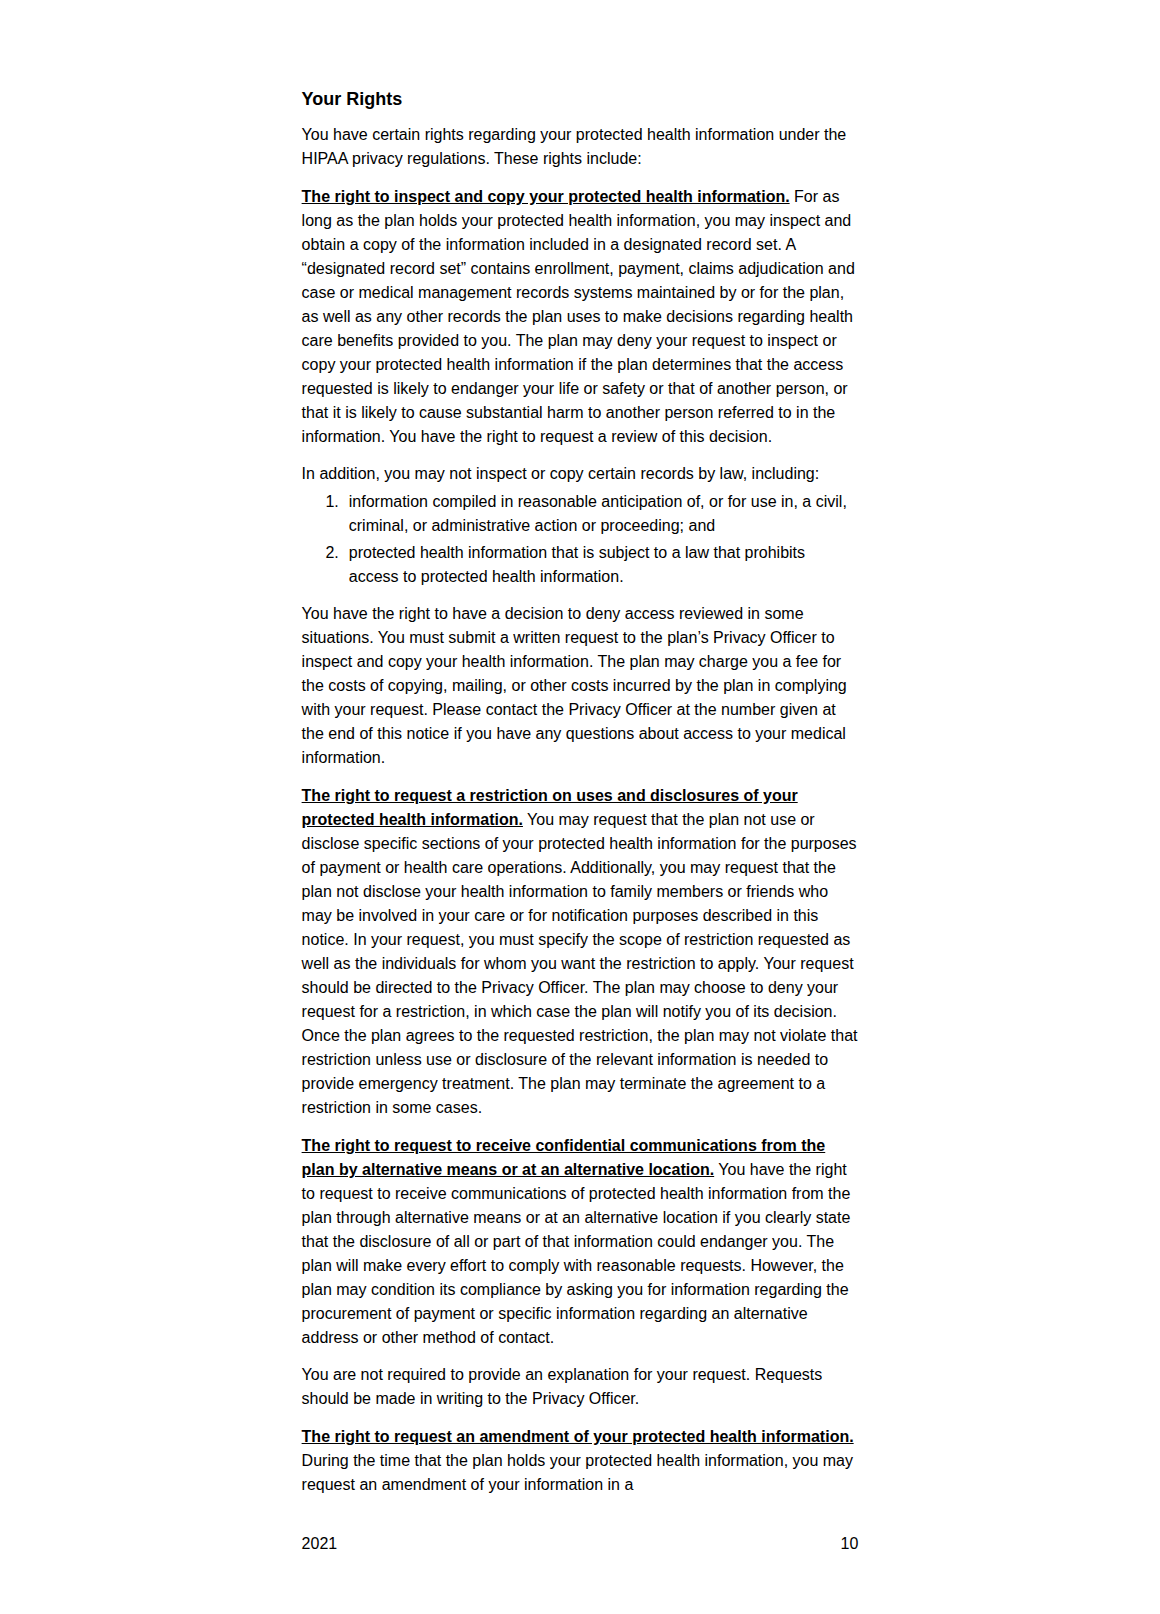Your Rights
You have certain rights regarding your protected health information under the HIPAA privacy regulations. These rights include:
The right to inspect and copy your protected health information. For as long as the plan holds your protected health information, you may inspect and obtain a copy of the information included in a designated record set. A “designated record set” contains enrollment, payment, claims adjudication and case or medical management records systems maintained by or for the plan, as well as any other records the plan uses to make decisions regarding health care benefits provided to you. The plan may deny your request to inspect or copy your protected health information if the plan determines that the access requested is likely to endanger your life or safety or that of another person, or that it is likely to cause substantial harm to another person referred to in the information. You have the right to request a review of this decision.
In addition, you may not inspect or copy certain records by law, including:
information compiled in reasonable anticipation of, or for use in, a civil, criminal, or administrative action or proceeding; and
protected health information that is subject to a law that prohibits access to protected health information.
You have the right to have a decision to deny access reviewed in some situations. You must submit a written request to the plan’s Privacy Officer to inspect and copy your health information. The plan may charge you a fee for the costs of copying, mailing, or other costs incurred by the plan in complying with your request. Please contact the Privacy Officer at the number given at the end of this notice if you have any questions about access to your medical information.
The right to request a restriction on uses and disclosures of your protected health information. You may request that the plan not use or disclose specific sections of your protected health information for the purposes of payment or health care operations. Additionally, you may request that the plan not disclose your health information to family members or friends who may be involved in your care or for notification purposes described in this notice. In your request, you must specify the scope of restriction requested as well as the individuals for whom you want the restriction to apply. Your request should be directed to the Privacy Officer. The plan may choose to deny your request for a restriction, in which case the plan will notify you of its decision. Once the plan agrees to the requested restriction, the plan may not violate that restriction unless use or disclosure of the relevant information is needed to provide emergency treatment. The plan may terminate the agreement to a restriction in some cases.
The right to request to receive confidential communications from the plan by alternative means or at an alternative location. You have the right to request to receive communications of protected health information from the plan through alternative means or at an alternative location if you clearly state that the disclosure of all or part of that information could endanger you. The plan will make every effort to comply with reasonable requests. However, the plan may condition its compliance by asking you for information regarding the procurement of payment or specific information regarding an alternative address or other method of contact.
You are not required to provide an explanation for your request. Requests should be made in writing to the Privacy Officer.
The right to request an amendment of your protected health information. During the time that the plan holds your protected health information, you may request an amendment of your information in a
2021 10